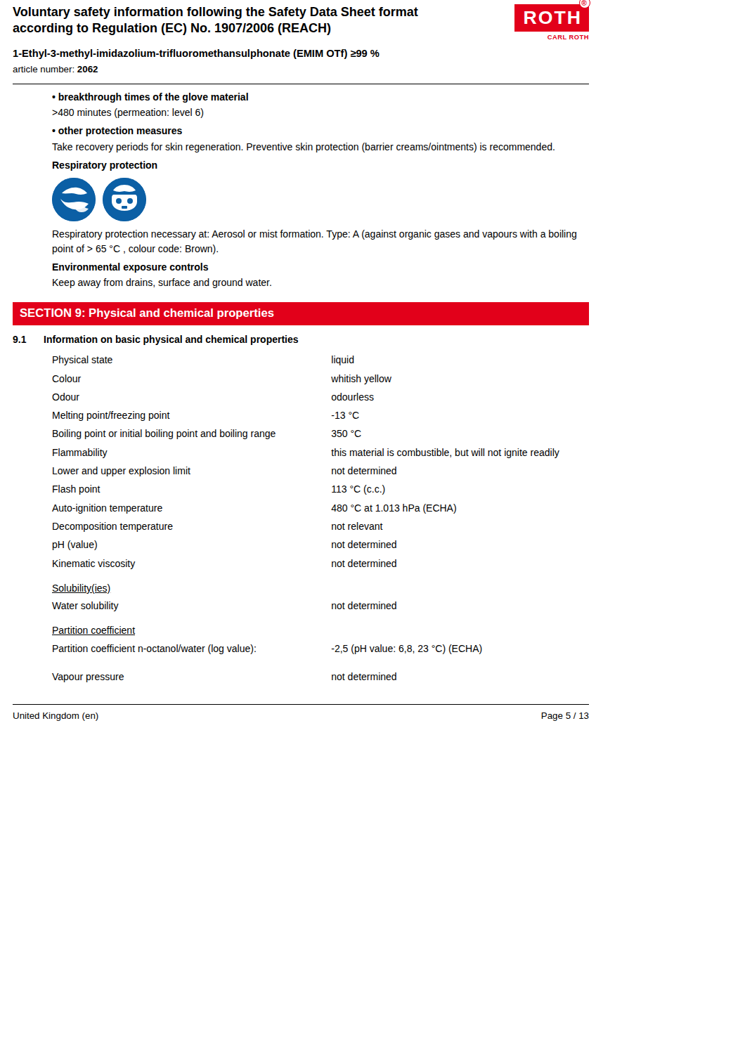Voluntary safety information following the Safety Data Sheet format according to Regulation (EC) No. 1907/2006 (REACH)
ROTH®
CARL ROTH
1-Ethyl-3-methyl-imidazolium-trifluoromethansulphonate (EMIM OTf) ≥99 %
article number: 2062
• breakthrough times of the glove material
>480 minutes (permeation: level 6)
• other protection measures
Take recovery periods for skin regeneration. Preventive skin protection (barrier creams/ointments) is recommended.
Respiratory protection
Respiratory protection necessary at: Aerosol or mist formation. Type: A (against organic gases and vapours with a boiling point of > 65 °C , colour code: Brown).
Environmental exposure controls
Keep away from drains, surface and ground water.
SECTION 9: Physical and chemical properties
9.1 Information on basic physical and chemical properties
| Physical state | liquid |
| Colour | whitish yellow |
| Odour | odourless |
| Melting point/freezing point | -13 °C |
| Boiling point or initial boiling point and boiling range | 350 °C |
| Flammability | this material is combustible, but will not ignite readily |
| Lower and upper explosion limit | not determined |
| Flash point | 113 °C (c.c.) |
| Auto-ignition temperature | 480 °C at 1.013 hPa (ECHA) |
| Decomposition temperature | not relevant |
| pH (value) | not determined |
| Kinematic viscosity | not determined |
Solubility(ies)
| Water solubility | not determined |
Partition coefficient
| Partition coefficient n-octanol/water (log value): | -2,5 (pH value: 6,8, 23 °C) (ECHA) |
| Vapour pressure | not determined |
United Kingdom (en) Page 5 / 13